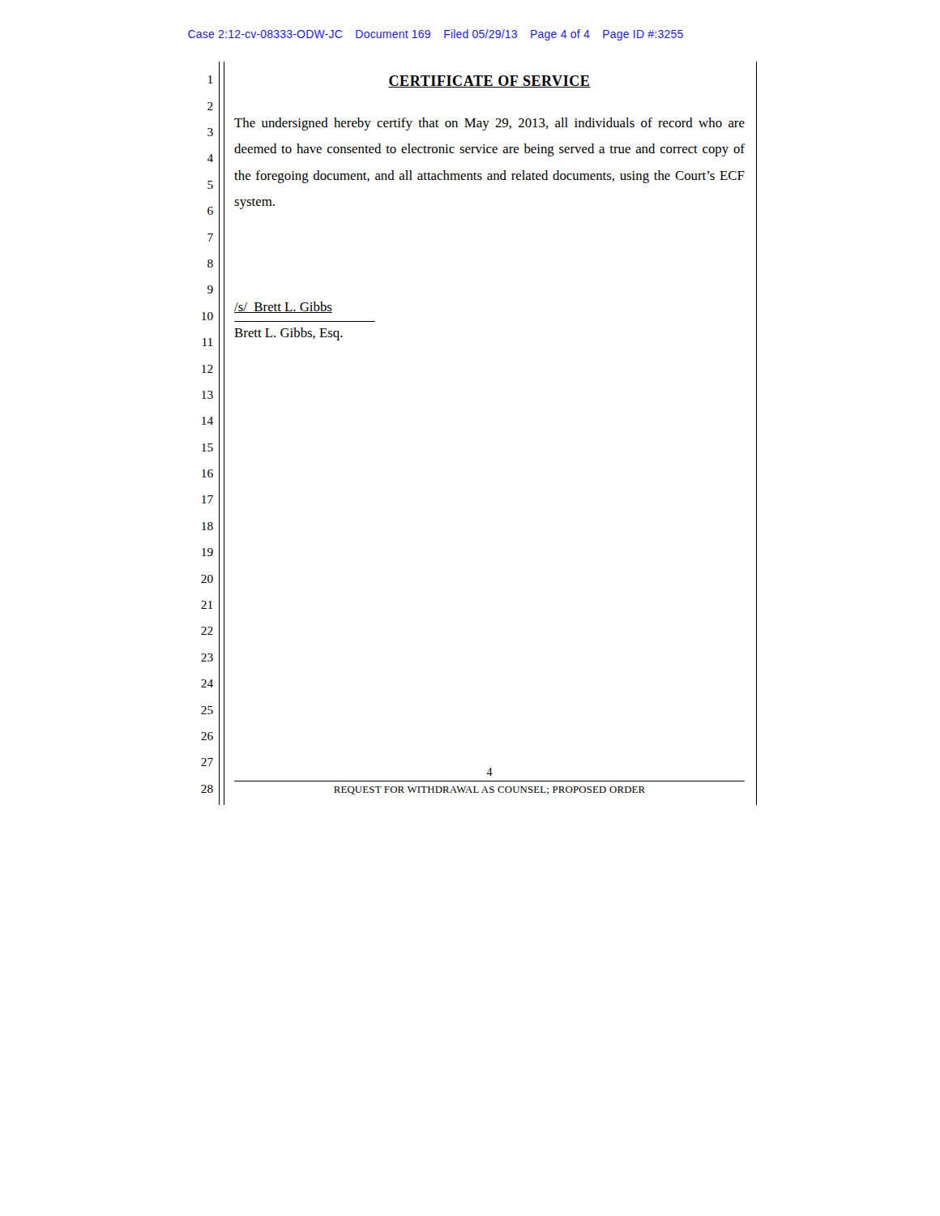Case 2:12-cv-08333-ODW-JC Document 169 Filed 05/29/13 Page 4 of 4 Page ID #:3255
1
2
3
4
5
6
7
8
9
10
11
12
13
14
15
16
17
18
19
20
21
22
23
24
25
26
27
28
CERTIFICATE OF SERVICE
The undersigned hereby certify that on May 29, 2013, all individuals of record who are deemed to have consented to electronic service are being served a true and correct copy of the foregoing document, and all attachments and related documents, using the Court’s ECF system.
/s/ Brett L. Gibbs Brett L. Gibbs, Esq.
4
REQUEST FOR WITHDRAWAL AS COUNSEL; PROPOSED ORDER